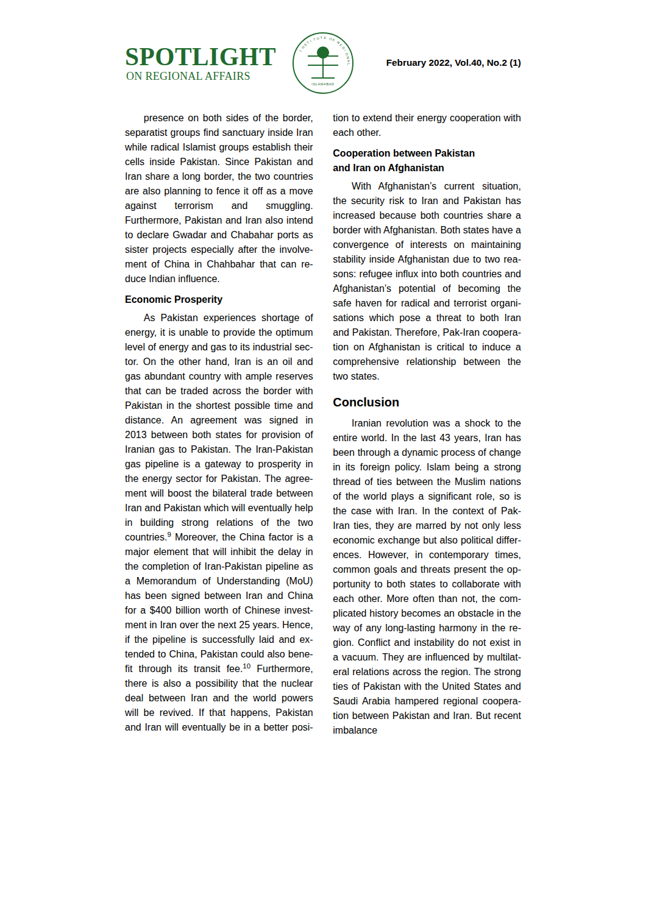SPOTLIGHT ON REGIONAL AFFAIRS
I N S T I T U T E O F R E G I O N A L
ISLAMABAD
February 2022, Vol.40, No.2 (1)
presence on both sides of the border, separatist groups find sanctuary inside Iran while radical Islamist groups establish their cells inside Pakistan. Since Pakistan and Iran share a long border, the two countries are also planning to fence it off as a move against terrorism and smuggling. Furthermore, Pakistan and Iran also intend to declare Gwadar and Chabahar ports as sister projects especially after the involvement of China in Chahbahar that can reduce Indian influence.
Economic Prosperity
As Pakistan experiences shortage of energy, it is unable to provide the optimum level of energy and gas to its industrial sector. On the other hand, Iran is an oil and gas abundant country with ample reserves that can be traded across the border with Pakistan in the shortest possible time and distance. An agreement was signed in 2013 between both states for provision of Iranian gas to Pakistan. The Iran-Pakistan gas pipeline is a gateway to prosperity in the energy sector for Pakistan. The agreement will boost the bilateral trade between Iran and Pakistan which will eventually help in building strong relations of the two countries.9 Moreover, the China factor is a major element that will inhibit the delay in the completion of Iran-Pakistan pipeline as a Memorandum of Understanding (MoU) has been signed between Iran and China for a $400 billion worth of Chinese investment in Iran over the next 25 years. Hence, if the pipeline is successfully laid and extended to China, Pakistan could also benefit through its transit fee.10 Furthermore, there is also a possibility that the nuclear deal between Iran and the world powers will be revived. If that happens, Pakistan and Iran will eventually be in a better position to extend their energy cooperation with each other.
Cooperation between Pakistan
and Iran on Afghanistan
With Afghanistan’s current situation, the security risk to Iran and Pakistan has increased because both countries share a border with Afghanistan. Both states have a convergence of interests on maintaining stability inside Afghanistan due to two reasons: refugee influx into both countries and Afghanistan’s potential of becoming the safe haven for radical and terrorist organisations which pose a threat to both Iran and Pakistan. Therefore, Pak-Iran cooperation on Afghanistan is critical to induce a comprehensive relationship between the two states.
Conclusion
Iranian revolution was a shock to the entire world. In the last 43 years, Iran has been through a dynamic process of change in its foreign policy. Islam being a strong thread of ties between the Muslim nations of the world plays a significant role, so is the case with Iran. In the context of Pak-Iran ties, they are marred by not only less economic exchange but also political differences. However, in contemporary times, common goals and threats present the opportunity to both states to collaborate with each other. More often than not, the complicated history becomes an obstacle in the way of any long-lasting harmony in the region. Conflict and instability do not exist in a vacuum. They are influenced by multilateral relations across the region. The strong ties of Pakistan with the United States and Saudi Arabia hampered regional cooperation between Pakistan and Iran. But recent imbalance